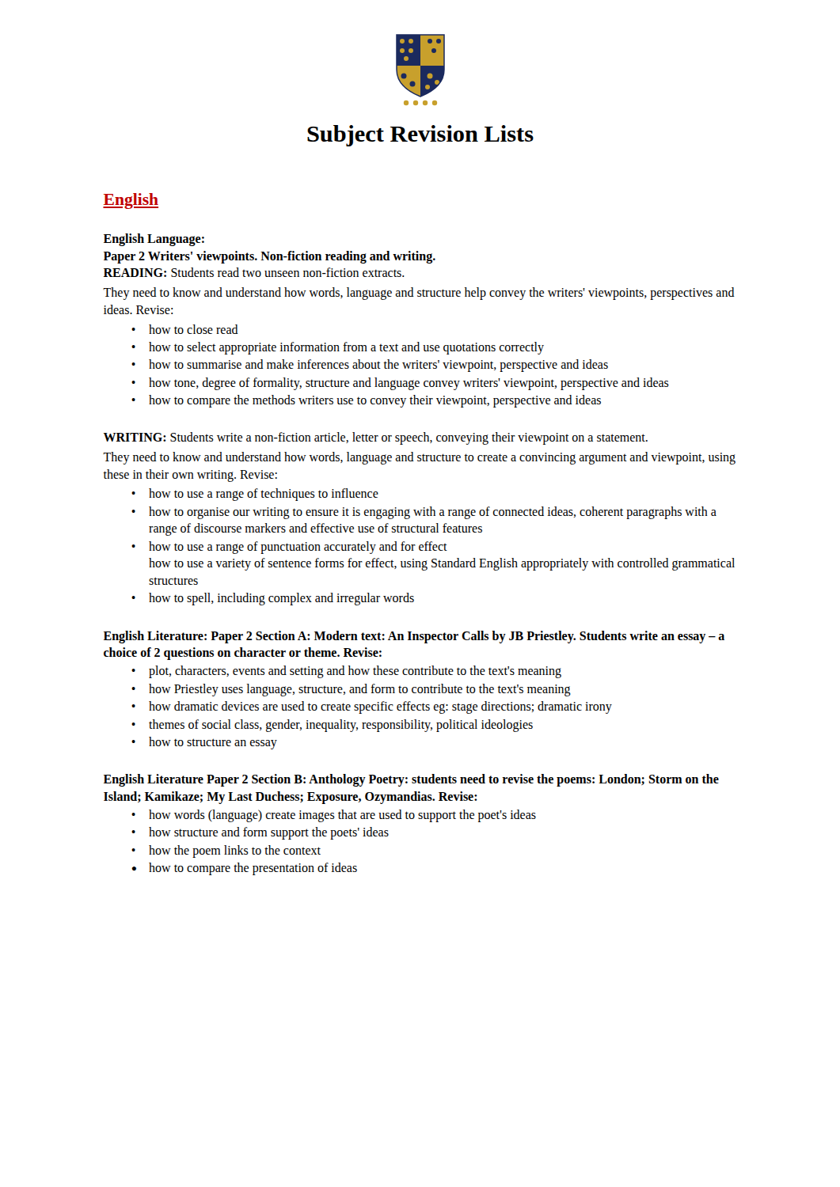Subject Revision Lists
English
English Language:
Paper 2 Writers' viewpoints. Non-fiction reading and writing.
READING: Students read two unseen non-fiction extracts.
They need to know and understand how words, language and structure help convey the writers' viewpoints, perspectives and ideas. Revise:
how to close read
how to select appropriate information from a text and use quotations correctly
how to summarise and make inferences about the writers' viewpoint, perspective and ideas
how tone, degree of formality, structure and language convey writers' viewpoint, perspective and ideas
how to compare the methods writers use to convey their viewpoint, perspective and ideas
WRITING: Students write a non-fiction article, letter or speech, conveying their viewpoint on a statement.
They need to know and understand how words, language and structure to create a convincing argument and viewpoint, using these in their own writing. Revise:
how to use a range of techniques to influence
how to organise our writing to ensure it is engaging with a range of connected ideas, coherent paragraphs with a range of discourse markers and effective use of structural features
how to use a range of punctuation accurately and for effect
how to use a variety of sentence forms for effect, using Standard English appropriately with controlled grammatical structures
how to spell, including complex and irregular words
English Literature: Paper 2 Section A: Modern text: An Inspector Calls by JB Priestley. Students write an essay – a choice of 2 questions on character or theme. Revise:
plot, characters, events and setting and how these contribute to the text's meaning
how Priestley uses language, structure, and form to contribute to the text's meaning
how dramatic devices are used to create specific effects eg: stage directions; dramatic irony
themes of social class, gender, inequality, responsibility, political ideologies
how to structure an essay
English Literature Paper 2 Section B: Anthology Poetry: students need to revise the poems: London; Storm on the Island; Kamikaze; My Last Duchess; Exposure, Ozymandias. Revise:
how words (language) create images that are used to support the poet's ideas
how structure and form support the poets' ideas
how the poem links to the context
how to compare the presentation of ideas